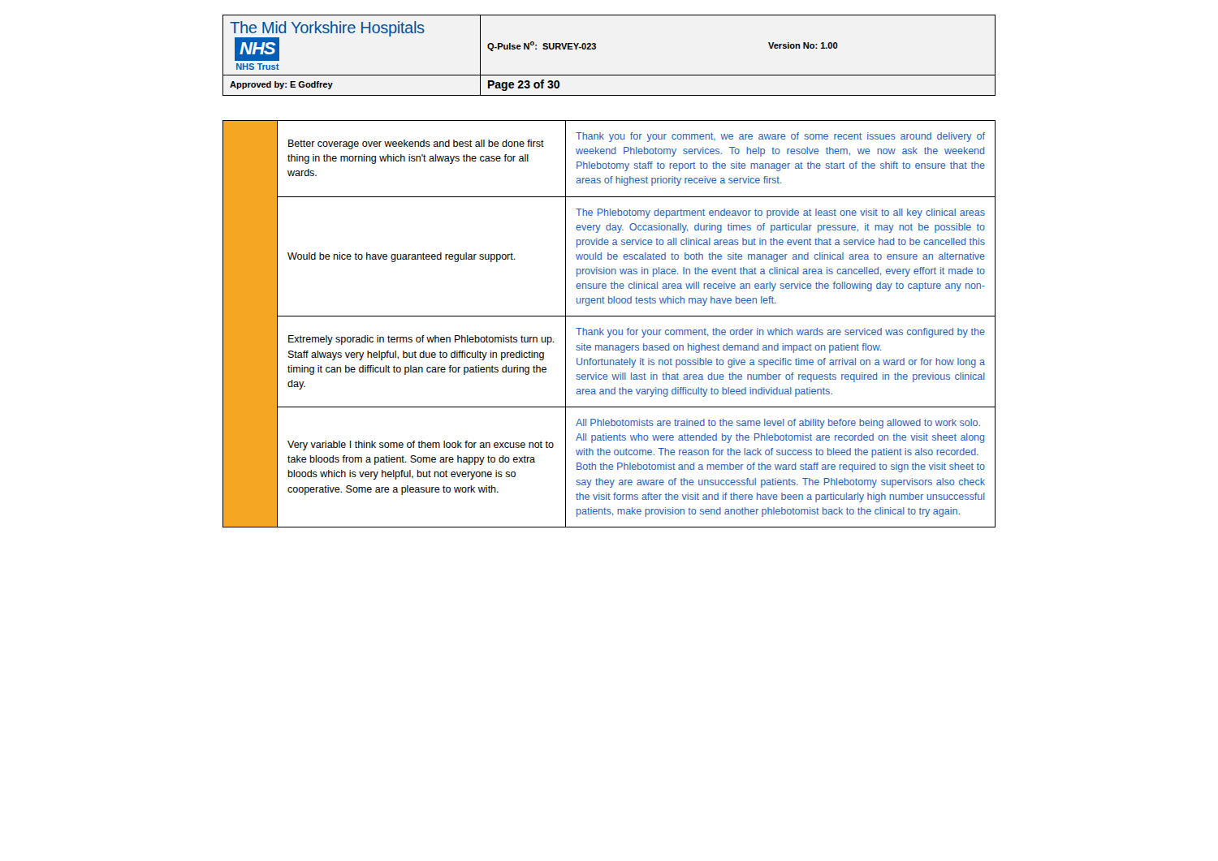The Mid Yorkshire Hospitals NHS
NHS Trust
Q-Pulse No: SURVEY-023
Version No: 1.00
Approved by: E Godfrey
Page 23 of 30
| | Better coverage over weekends and best all be done first thing in the morning which isn't always the case for all wards. | Thank you for your comment, we are aware of some recent issues around delivery of weekend Phlebotomy services. To help to resolve them, we now ask the weekend Phlebotomy staff to report to the site manager at the start of the shift to ensure that the areas of highest priority receive a service first. |
| Would be nice to have guaranteed regular support. | The Phlebotomy department endeavor to provide at least one visit to all key clinical areas every day. Occasionally, during times of particular pressure, it may not be possible to provide a service to all clinical areas but in the event that a service had to be cancelled this would be escalated to both the site manager and clinical area to ensure an alternative provision was in place. In the event that a clinical area is cancelled, every effort it made to ensure the clinical area will receive an early service the following day to capture any non-urgent blood tests which may have been left. |
| Extremely sporadic in terms of when Phlebotomists turn up. Staff always very helpful, but due to difficulty in predicting timing it can be difficult to plan care for patients during the day. | Thank you for your comment, the order in which wards are serviced was configured by the site managers based on highest demand and impact on patient flow. Unfortunately it is not possible to give a specific time of arrival on a ward or for how long a service will last in that area due the number of requests required in the previous clinical area and the varying difficulty to bleed individual patients. |
| Very variable I think some of them look for an excuse not to take bloods from a patient. Some are happy to do extra bloods which is very helpful, but not everyone is so cooperative. Some are a pleasure to work with. | All Phlebotomists are trained to the same level of ability before being allowed to work solo. All patients who were attended by the Phlebotomist are recorded on the visit sheet along with the outcome. The reason for the lack of success to bleed the patient is also recorded. Both the Phlebotomist and a member of the ward staff are required to sign the visit sheet to say they are aware of the unsuccessful patients. The Phlebotomy supervisors also check the visit forms after the visit and if there have been a particularly high number unsuccessful patients, make provision to send another phlebotomist back to the clinical to try again. |